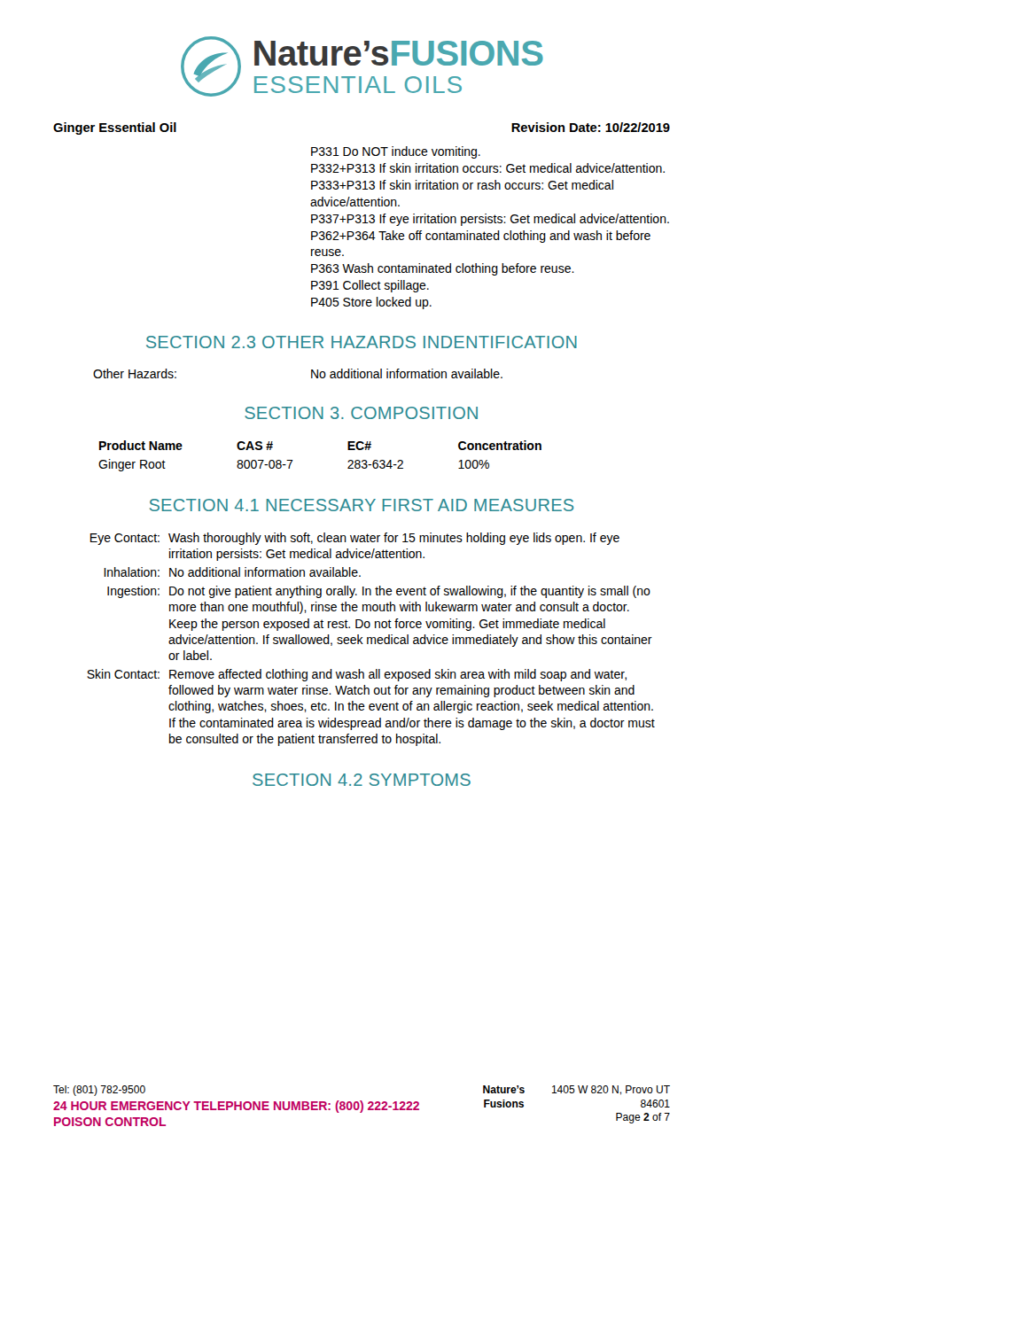Nature’sFUSIONS
ESSENTIAL OILS
Ginger Essential Oil
Revision Date: 10/22/2019
P331 Do NOT induce vomiting.
P332+P313 If skin irritation occurs: Get medical advice/attention.
P333+P313 If skin irritation or rash occurs: Get medical advice/attention.
P337+P313 If eye irritation persists: Get medical advice/attention.
P362+P364 Take off contaminated clothing and wash it before reuse.
P363 Wash contaminated clothing before reuse.
P391 Collect spillage.
P405 Store locked up.
SECTION 2.3 OTHER HAZARDS INDENTIFICATION
Other Hazards:
No additional information available.
SECTION 3. COMPOSITION
| Product Name | CAS # | EC# | Concentration |
| --- | --- | --- | --- |
| Ginger Root | 8007-08-7 | 283-634-2 | 100% |
SECTION 4.1 NECESSARY FIRST AID MEASURES
| Eye Contact: | Wash thoroughly with soft, clean water for 15 minutes holding eye lids open. If eye irritation persists: Get medical advice/attention. |
| Inhalation: | No additional information available. |
| Ingestion: | Do not give patient anything orally. In the event of swallowing, if the quantity is small (no more than one mouthful), rinse the mouth with lukewarm water and consult a doctor. Keep the person exposed at rest. Do not force vomiting. Get immediate medical advice/attention. If swallowed, seek medical advice immediately and show this container or label. |
| Skin Contact: | Remove affected clothing and wash all exposed skin area with mild soap and water, followed by warm water rinse. Watch out for any remaining product between skin and clothing, watches, shoes, etc. In the event of an allergic reaction, seek medical attention. If the contaminated area is widespread and/or there is damage to the skin, a doctor must be consulted or the patient transferred to hospital. |
SECTION 4.2 SYMPTOMS
Tel: (801) 782-9500
24 HOUR EMERGENCY TELEPHONE NUMBER: (800) 222-1222 POISON CONTROL
Nature’s Fusions
1405 W 820 N, Provo UT 84601
Page 2 of 7